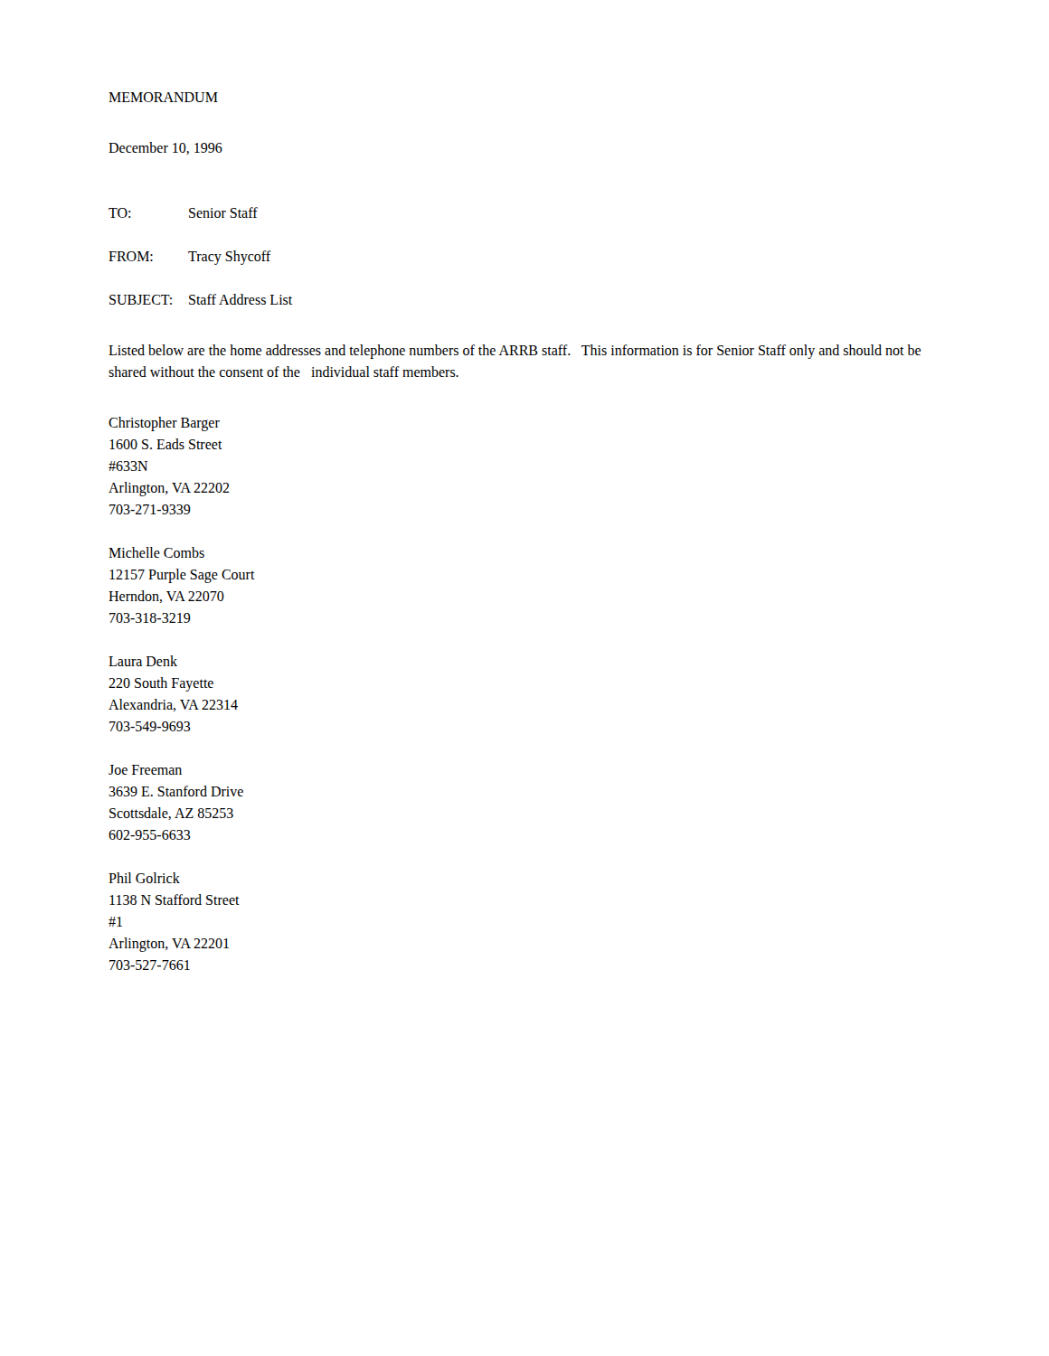MEMORANDUM
December 10, 1996
TO: Senior Staff
FROM: Tracy Shycoff
SUBJECT: Staff Address List
Listed below are the home addresses and telephone numbers of the ARRB staff. This information is for Senior Staff only and should not be shared without the consent of the individual staff members.
Christopher Barger
1600 S. Eads Street
#633N
Arlington, VA 22202
703-271-9339
Michelle Combs
12157 Purple Sage Court
Herndon, VA 22070
703-318-3219
Laura Denk
220 South Fayette
Alexandria, VA 22314
703-549-9693
Joe Freeman
3639 E. Stanford Drive
Scottsdale, AZ 85253
602-955-6633
Phil Golrick
1138 N Stafford Street
#1
Arlington, VA 22201
703-527-7661